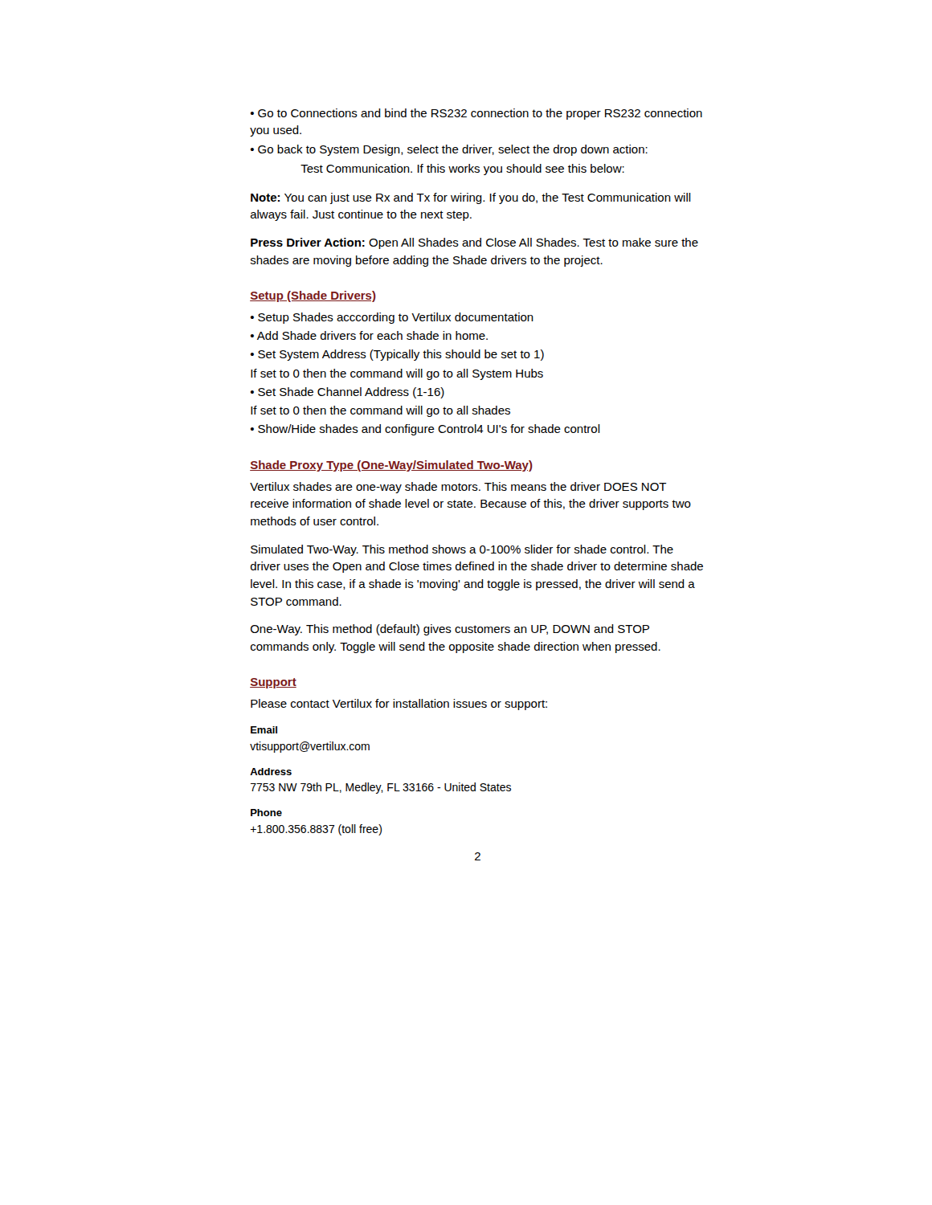• Go to Connections and bind the RS232 connection to the proper RS232 connection you used.
• Go back to System Design, select the driver, select the drop down action:
Test Communication. If this works you should see this below:
Note: You can just use Rx and Tx for wiring. If you do, the Test Communication will always fail. Just continue to the next step.
Press Driver Action: Open All Shades and Close All Shades. Test to make sure the shades are moving before adding the Shade drivers to the project.
Setup (Shade Drivers)
• Setup Shades acccording to Vertilux documentation
• Add Shade drivers for each shade in home.
• Set System Address (Typically this should be set to 1)
If set to 0 then the command will go to all System Hubs
• Set Shade Channel Address (1-16)
If set to 0 then the command will go to all shades
• Show/Hide shades and configure Control4 UI's for shade control
Shade Proxy Type (One-Way/Simulated Two-Way)
Vertilux shades are one-way shade motors. This means the driver DOES NOT receive information of shade level or state. Because of this, the driver supports two methods of user control.
Simulated Two-Way. This method shows a 0-100% slider for shade control. The driver uses the Open and Close times defined in the shade driver to determine shade level. In this case, if a shade is 'moving' and toggle is pressed, the driver will send a STOP command.
One-Way. This method (default) gives customers an UP, DOWN and STOP commands only. Toggle will send the opposite shade direction when pressed.
Support
Please contact Vertilux for installation issues or support:
Email
vtisupport@vertilux.com
Address
7753 NW 79th PL, Medley, FL 33166 - United States
Phone
+1.800.356.8837 (toll free)
2